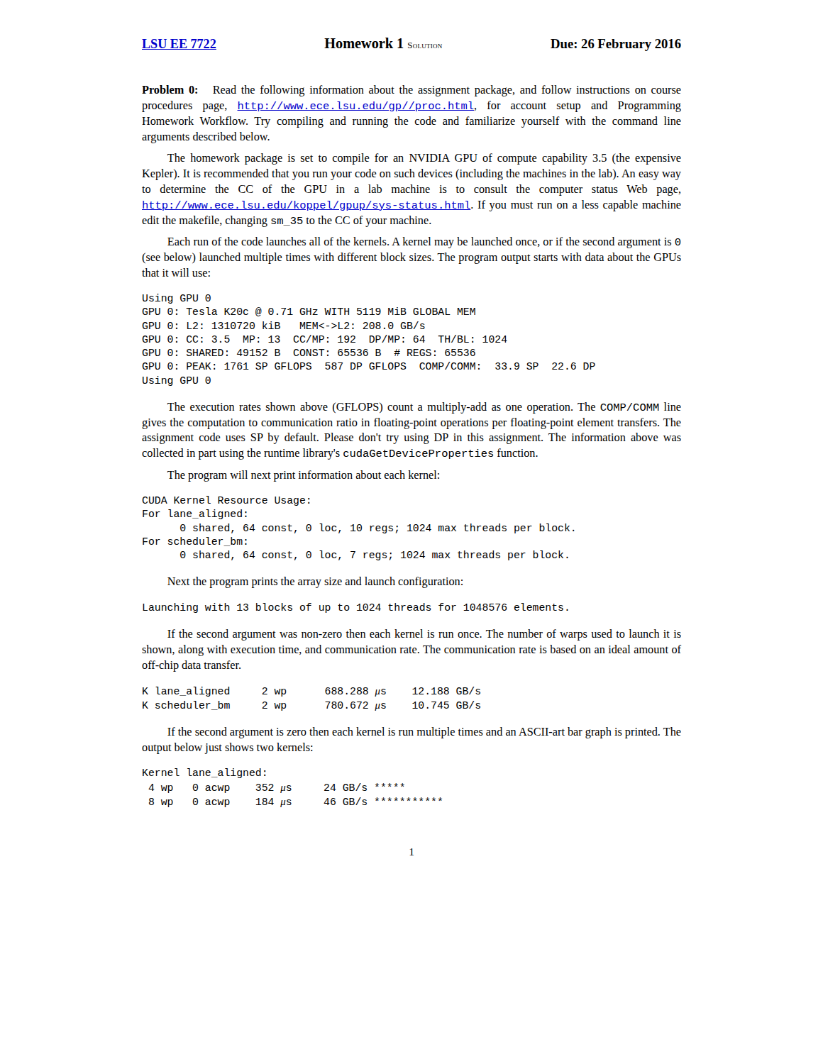LSU EE 7722 Homework 1 Solution Due: 26 February 2016
Problem 0: Read the following information about the assignment package, and follow instructions on course procedures page, http://www.ece.lsu.edu/gp//proc.html, for account setup and Programming Homework Workflow. Try compiling and running the code and familiarize yourself with the command line arguments described below.
The homework package is set to compile for an NVIDIA GPU of compute capability 3.5 (the expensive Kepler). It is recommended that you run your code on such devices (including the machines in the lab). An easy way to determine the CC of the GPU in a lab machine is to consult the computer status Web page, http://www.ece.lsu.edu/koppel/gpup/sys-status.html. If you must run on a less capable machine edit the makefile, changing sm_35 to the CC of your machine.
Each run of the code launches all of the kernels. A kernel may be launched once, or if the second argument is 0 (see below) launched multiple times with different block sizes. The program output starts with data about the GPUs that it will use:
Using GPU 0
GPU 0: Tesla K20c @ 0.71 GHz WITH 5119 MiB GLOBAL MEM
GPU 0: L2: 1310720 kiB   MEM<->L2: 208.0 GB/s
GPU 0: CC: 3.5  MP: 13  CC/MP: 192  DP/MP: 64  TH/BL: 1024
GPU 0: SHARED: 49152 B  CONST: 65536 B  # REGS: 65536
GPU 0: PEAK: 1761 SP GFLOPS  587 DP GFLOPS  COMP/COMM:  33.9 SP  22.6 DP
Using GPU 0
The execution rates shown above (GFLOPS) count a multiply-add as one operation. The COMP/COMM line gives the computation to communication ratio in floating-point operations per floating-point element transfers. The assignment code uses SP by default. Please don't try using DP in this assignment. The information above was collected in part using the runtime library's cudaGetDeviceProperties function.
The program will next print information about each kernel:
CUDA Kernel Resource Usage:
For lane_aligned:
      0 shared, 64 const, 0 loc, 10 regs; 1024 max threads per block.
For scheduler_bm:
      0 shared, 64 const, 0 loc, 7 regs; 1024 max threads per block.
Next the program prints the array size and launch configuration:
Launching with 13 blocks of up to 1024 threads for 1048576 elements.
If the second argument was non-zero then each kernel is run once. The number of warps used to launch it is shown, along with execution time, and communication rate. The communication rate is based on an ideal amount of off-chip data transfer.
K lane_aligned     2 wp      688.288 μs    12.188 GB/s
K scheduler_bm     2 wp      780.672 μs    10.745 GB/s
If the second argument is zero then each kernel is run multiple times and an ASCII-art bar graph is printed. The output below just shows two kernels:
Kernel lane_aligned:
 4 wp   0 acwp    352 μs     24 GB/s *****
 8 wp   0 acwp    184 μs     46 GB/s ***********
1